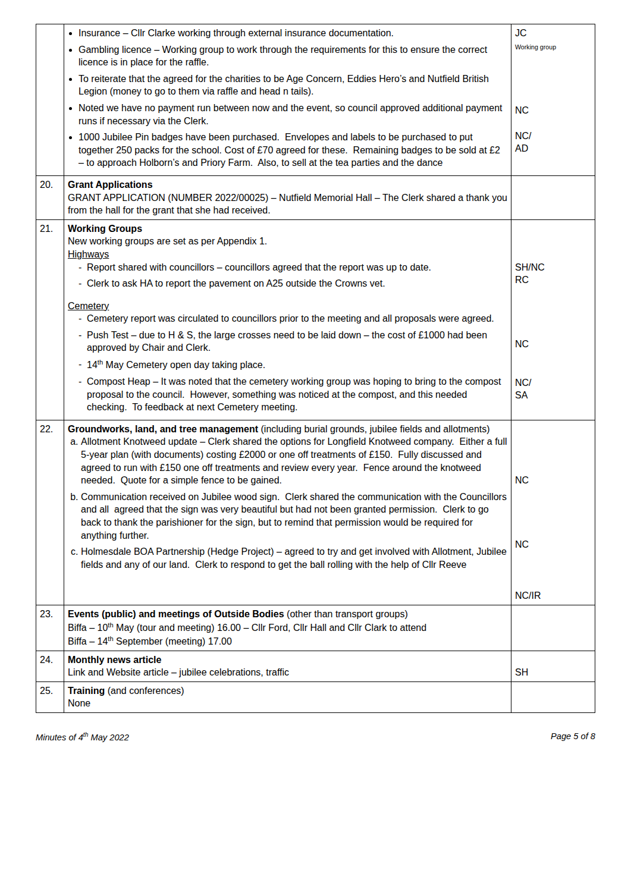| | Insurance – Cllr Clarke working through external insurance documentation. Gambling licence – Working group to work through the requirements for this to ensure the correct licence is in place for the raffle. To reiterate that the agreed for the charities to be Age Concern, Eddies Hero’s and Nutfield British Legion (money to go to them via raffle and head n tails). Noted we have no payment run between now and the event, so council approved additional payment runs if necessary via the Clerk. 1000 Jubilee Pin badges have been purchased. Envelopes and labels to be purchased to put together 250 packs for the school. Cost of £70 agreed for these. Remaining badges to be sold at £2 – to approach Holborn’s and Priory Farm. Also, to sell at the tea parties and the dance | JC Working group NC NC/ AD |
| 20. | Grant Applications GRANT APPLICATION (NUMBER 2022/00025) – Nutfield Memorial Hall – The Clerk shared a thank you from the hall for the grant that she had received. | |
| 21. | Working Groups New working groups are set as per Appendix 1. Highways Report shared with councillors – councillors agreed that the report was up to date. Clerk to ask HA to report the pavement on A25 outside the Crowns vet. Cemetery Cemetery report was circulated to councillors prior to the meeting and all proposals were agreed. Push Test – due to H & S, the large crosses need to be laid down – the cost of £1000 had been approved by Chair and Clerk. 14 th May Cemetery open day taking place. Compost Heap – It was noted that the cemetery working group was hoping to bring to the compost proposal to the council. However, something was noticed at the compost, and this needed checking. To feedback at next Cemetery meeting. | SH/NC RC NC NC/ SA |
| 22. | Groundworks, land, and tree management (including burial grounds, jubilee fields and allotments) Allotment Knotweed update – Clerk shared the options for Longfield Knotweed company. Either a full 5-year plan (with documents) costing £2000 or one off treatments of £150. Fully discussed and agreed to run with £150 one off treatments and review every year. Fence around the knotweed needed. Quote for a simple fence to be gained. Communication received on Jubilee wood sign. Clerk shared the communication with the Councillors and all agreed that the sign was very beautiful but had not been granted permission. Clerk to go back to thank the parishioner for the sign, but to remind that permission would be required for anything further. Holmesdale BOA Partnership (Hedge Project) – agreed to try and get involved with Allotment, Jubilee fields and any of our land. Clerk to respond to get the ball rolling with the help of Cllr Reeve | NC NC NC/IR |
| 23. | Events (public) and meetings of Outside Bodies (other than transport groups) Biffa – 10 th May (tour and meeting) 16.00 – Cllr Ford, Cllr Hall and Cllr Clark to attend Biffa – 14 th September (meeting) 17.00 | |
| 24. | Monthly news article Link and Website article – jubilee celebrations, traffic | SH |
| 25. | Training (and conferences) None | |
Minutes of 4th May 2022 Page 5 of 8